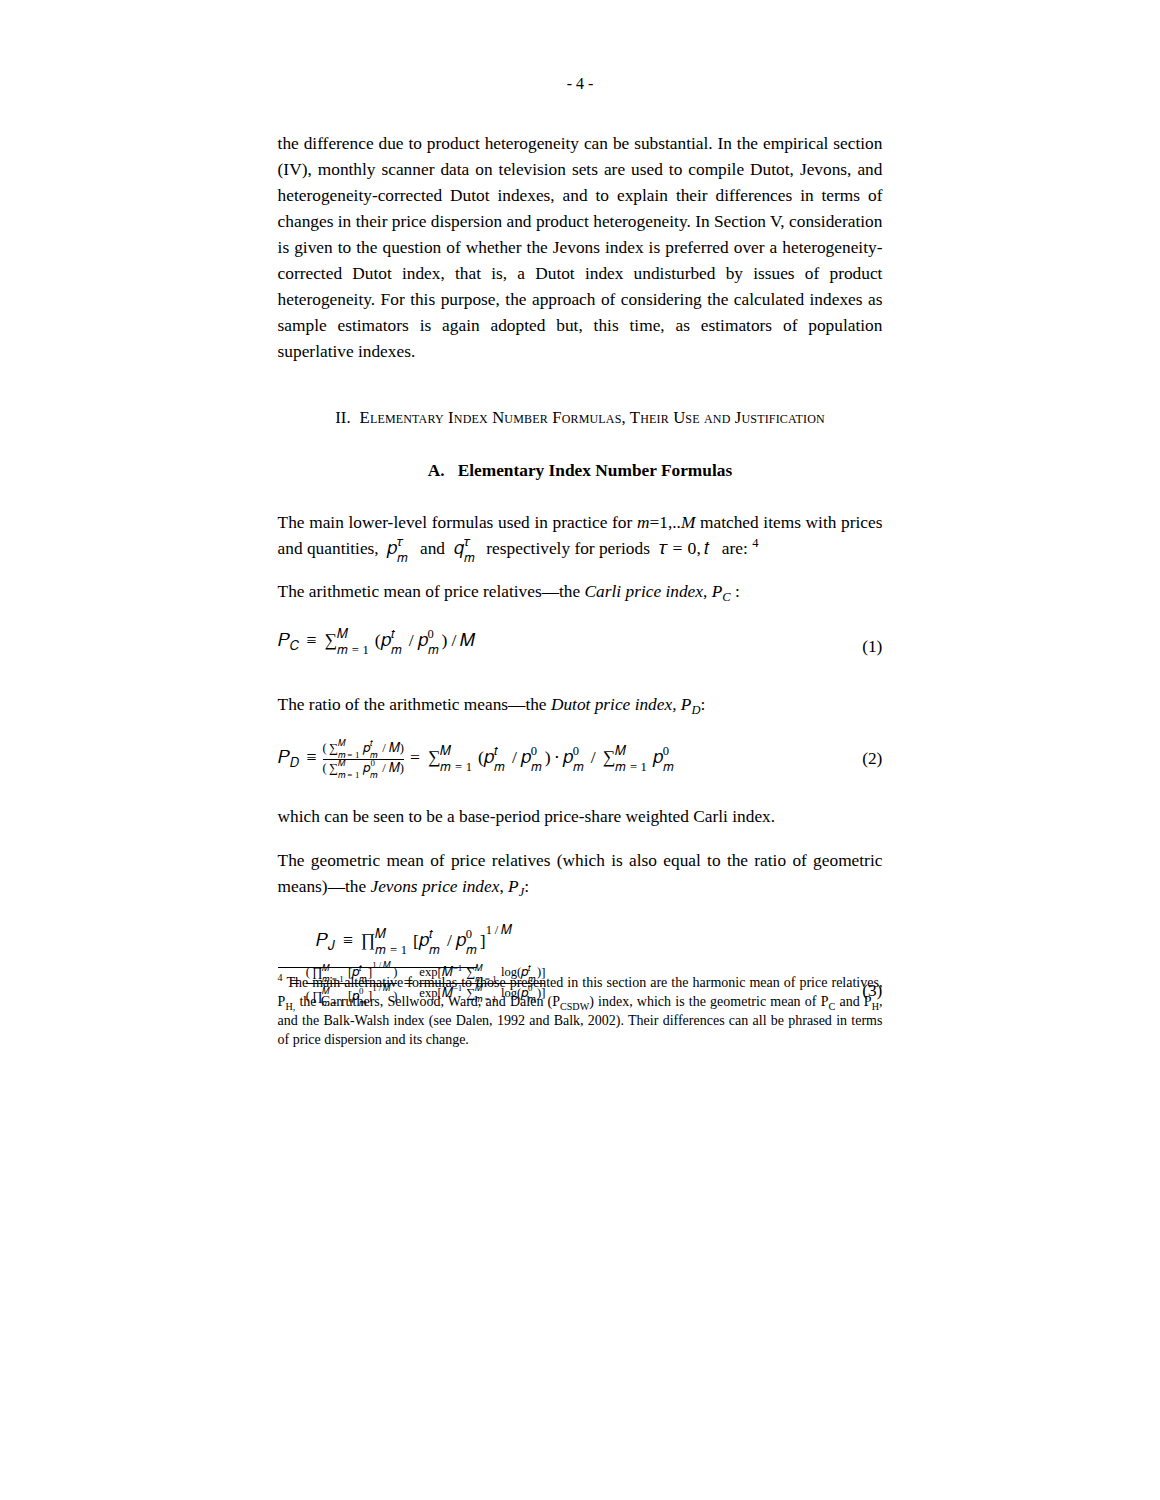- 4 -
the difference due to product heterogeneity can be substantial. In the empirical section (IV), monthly scanner data on television sets are used to compile Dutot, Jevons, and heterogeneity-corrected Dutot indexes, and to explain their differences in terms of changes in their price dispersion and product heterogeneity. In Section V, consideration is given to the question of whether the Jevons index is preferred over a heterogeneity-corrected Dutot index, that is, a Dutot index undisturbed by issues of product heterogeneity. For this purpose, the approach of considering the calculated indexes as sample estimators is again adopted but, this time, as estimators of population superlative indexes.
II. Elementary Index Number Formulas, Their Use and Justification
A. Elementary Index Number Formulas
The main lower-level formulas used in practice for m=1,..M matched items with prices and quantities, pmτ and qmτ respectively for periods τ=0,t are: 4
The arithmetic mean of price relatives—the Carli price index, PC :
PC ≡ ∑ m=1 M ( pmt / pm0 ) / M (1)
The ratio of the arithmetic means—the Dutot price index, PD:
PD ≡ ( ∑m=1M pmt / M ) ( ∑m=1M pm0 / M ) = ∑m=1M ( pmt / pm0 ) ⋅ pm0 / ∑m=1M pm0 (2)
which can be seen to be a base-period price-share weighted Carli index.
The geometric mean of price relatives (which is also equal to the ratio of geometric means)—the Jevons price index, PJ:
PJ ≡ ∏m=1M [ pmt / pm0 ] 1/M = ( ∏m=1M [pmt] 1/M ) ( ∏m=1M [pm0] 1/M ) = exp [ M−1 ∑m=1M log ( pmt ) ] exp [ M−1 ∑m=1M log ( pm0 ) ] (3)
4 The main alternative formulas to those presented in this section are the harmonic mean of price relatives, PH, the Carruthers, Sellwood, Ward, and Dalen (PCSDW) index, which is the geometric mean of PC and PH, and the Balk-Walsh index (see Dalen, 1992 and Balk, 2002). Their differences can all be phrased in terms of price dispersion and its change.